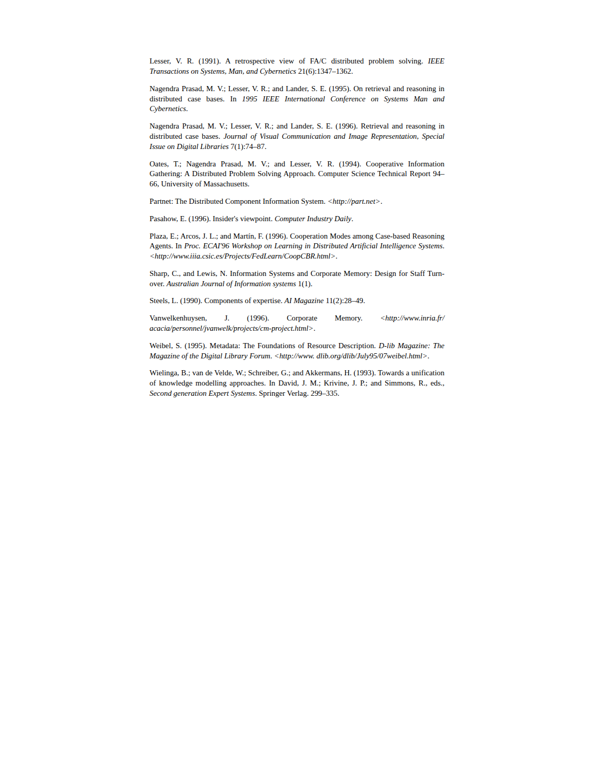Lesser, V. R. (1991). A retrospective view of FA/C distributed problem solving. IEEE Transactions on Systems, Man, and Cybernetics 21(6):1347–1362.
Nagendra Prasad, M. V.; Lesser, V. R.; and Lander, S. E. (1995). On retrieval and reasoning in distributed case bases. In 1995 IEEE International Conference on Systems Man and Cybernetics.
Nagendra Prasad, M. V.; Lesser, V. R.; and Lander, S. E. (1996). Retrieval and reasoning in distributed case bases. Journal of Visual Communication and Image Representation, Special Issue on Digital Libraries 7(1):74–87.
Oates, T.; Nagendra Prasad, M. V.; and Lesser, V. R. (1994). Cooperative Information Gathering: A Distributed Problem Solving Approach. Computer Science Technical Report 94–66, University of Massachusetts.
Partnet: The Distributed Component Information System. <http://part.net>.
Pasahow, E. (1996). Insider's viewpoint. Computer Industry Daily.
Plaza, E.; Arcos, J. L.; and Martín, F. (1996). Cooperation Modes among Case-based Reasoning Agents. In Proc. ECAI'96 Workshop on Learning in Distributed Artificial Intelligence Systems. <http://www.iiia.csic.es/Projects/FedLearn/CoopCBR.html>.
Sharp, C., and Lewis, N. Information Systems and Corporate Memory: Design for Staff Turn-over. Australian Journal of Information systems 1(1).
Steels, L. (1990). Components of expertise. AI Magazine 11(2):28–49.
Vanwelkenhuysen, J. (1996). Corporate Memory. <http://www.inria.fr/ acacia/personnel/jvanwelk/projects/cm-project.html>.
Weibel, S. (1995). Metadata: The Foundations of Resource Description. D-lib Magazine: The Magazine of the Digital Library Forum. <http://www. dlib.org/dlib/July95/07weibel.html>.
Wielinga, B.; van de Velde, W.; Schreiber, G.; and Akkermans, H. (1993). Towards a unification of knowledge modelling approaches. In David, J. M.; Krivine, J. P.; and Simmons, R., eds., Second generation Expert Systems. Springer Verlag. 299–335.